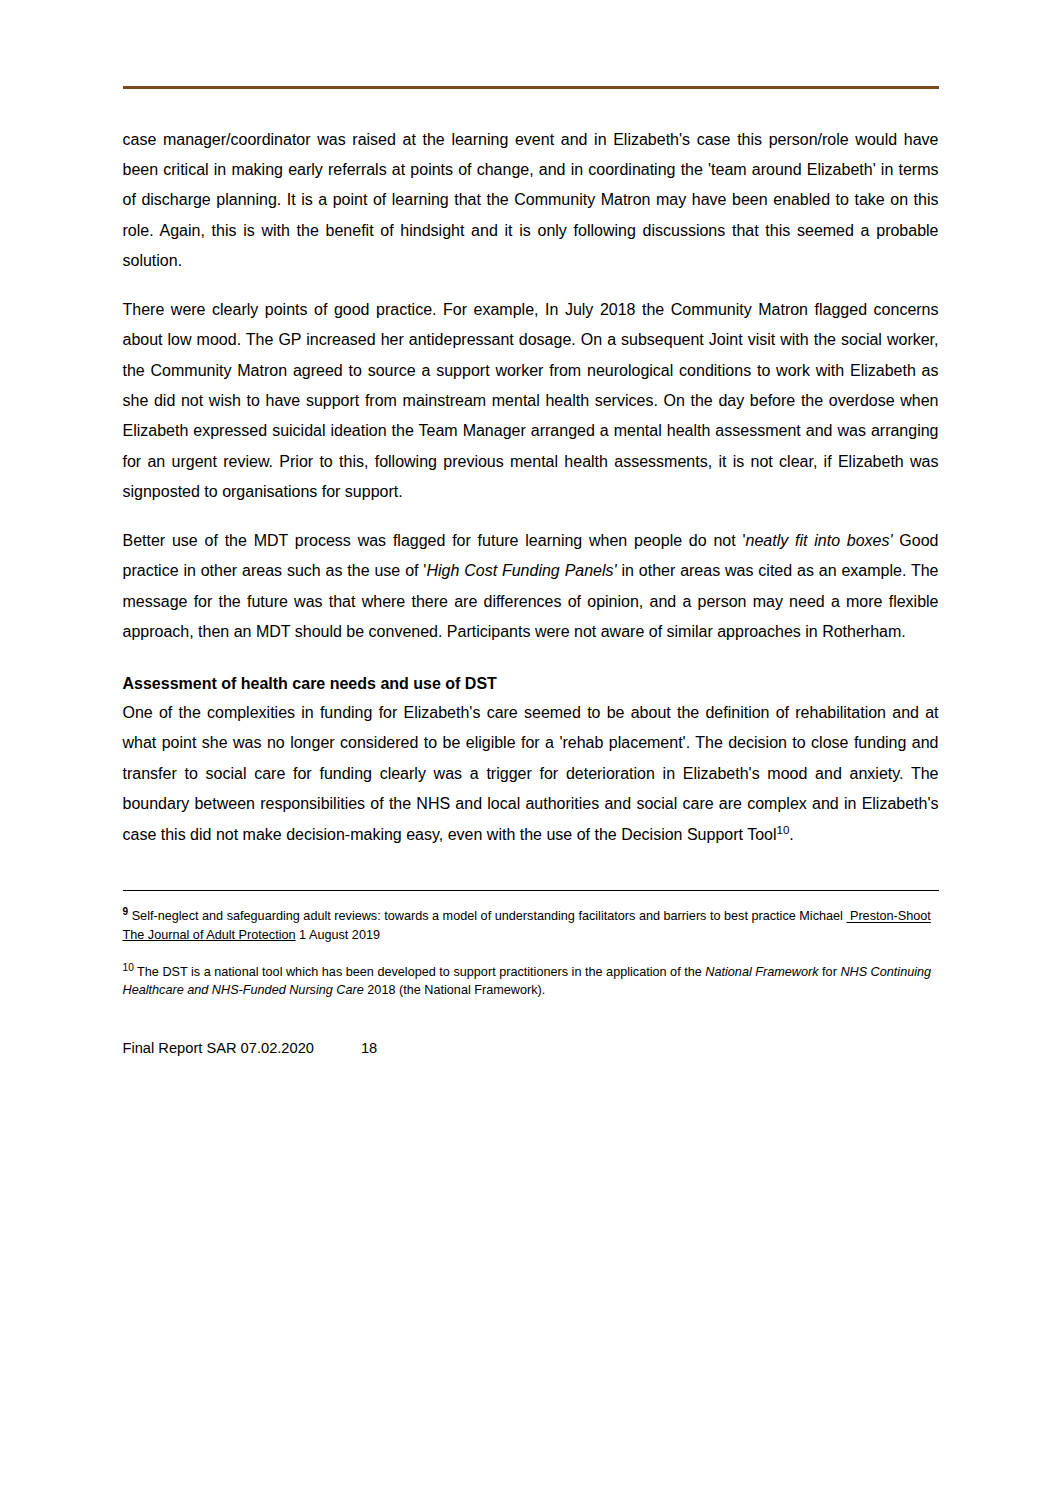case manager/coordinator was raised at the learning event and in Elizabeth's case this person/role would have been critical in making early referrals at points of change, and in coordinating the 'team around Elizabeth' in terms of discharge planning. It is a point of learning that the Community Matron may have been enabled to take on this role. Again, this is with the benefit of hindsight and it is only following discussions that this seemed a probable solution.
There were clearly points of good practice. For example, In July 2018 the Community Matron flagged concerns about low mood. The GP increased her antidepressant dosage. On a subsequent Joint visit with the social worker, the Community Matron agreed to source a support worker from neurological conditions to work with Elizabeth as she did not wish to have support from mainstream mental health services. On the day before the overdose when Elizabeth expressed suicidal ideation the Team Manager arranged a mental health assessment and was arranging for an urgent review. Prior to this, following previous mental health assessments, it is not clear, if Elizabeth was signposted to organisations for support.
Better use of the MDT process was flagged for future learning when people do not 'neatly fit into boxes' Good practice in other areas such as the use of 'High Cost Funding Panels' in other areas was cited as an example. The message for the future was that where there are differences of opinion, and a person may need a more flexible approach, then an MDT should be convened. Participants were not aware of similar approaches in Rotherham.
Assessment of health care needs and use of DST
One of the complexities in funding for Elizabeth's care seemed to be about the definition of rehabilitation and at what point she was no longer considered to be eligible for a 'rehab placement'. The decision to close funding and transfer to social care for funding clearly was a trigger for deterioration in Elizabeth's mood and anxiety. The boundary between responsibilities of the NHS and local authorities and social care are complex and in Elizabeth's case this did not make decision-making easy, even with the use of the Decision Support Tool10.
9 Self-neglect and safeguarding adult reviews: towards a model of understanding facilitators and barriers to best practice Michael Preston-Shoot The Journal of Adult Protection 1 August 2019
10 The DST is a national tool which has been developed to support practitioners in the application of the National Framework for NHS Continuing Healthcare and NHS-Funded Nursing Care 2018 (the National Framework).
Final Report SAR 07.02.2020 18